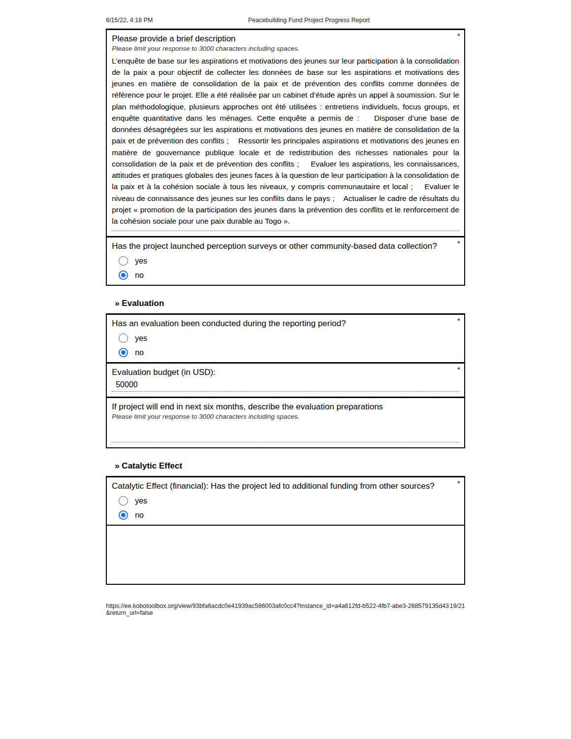6/15/22, 4:18 PM
Peacebuilding Fund Project Progress Report
*
Please provide a brief description
Please limit your response to 3000 characters including spaces.
L’enquête de base sur les aspirations et motivations des jeunes sur leur participation à la consolidation de la paix a pour objectif de collecter les données de base sur les aspirations et motivations des jeunes en matière de consolidation de la paix et de prévention des conflits comme données de référence pour le projet. Elle a été réalisée par un cabinet d’étude après un appel à soumission. Sur le plan méthodologique, plusieurs approches ont été utilisées : entretiens individuels, focus groups, et enquête quantitative dans les ménages. Cette enquête a permis de : Disposer d’une base de données désagrégées sur les aspirations et motivations des jeunes en matière de consolidation de la paix et de prévention des conflits ; Ressortir les principales aspirations et motivations des jeunes en matière de gouvernance publique locale et de redistribution des richesses nationales pour la consolidation de la paix et de prévention des conflits ; Evaluer les aspirations, les connaissances, attitudes et pratiques globales des jeunes faces à la question de leur participation à la consolidation de la paix et à la cohésion sociale à tous les niveaux, y compris communautaire et local ; Evaluer le niveau de connaissance des jeunes sur les conflits dans le pays ; Actualiser le cadre de résultats du projet « promotion de la participation des jeunes dans la prévention des conflits et le renforcement de la cohésion sociale pour une paix durable au Togo ».
*
Has the project launched perception surveys or other community-based data collection?
yes
no
» Evaluation
*
Has an evaluation been conducted during the reporting period?
yes
no
*
Evaluation budget (in USD):
50000
If project will end in next six months, describe the evaluation preparations
Please limit your response to 3000 characters including spaces.
» Catalytic Effect
*
Catalytic Effect (financial): Has the project led to additional funding from other sources?
yes
no
https://ee.kobotoolbox.org/view/93bfa6acdc0e41939ac586003afc0cc4?instance_id=a4a612fd-b522-4fb7-abe3-268579135d43&return_url=false
19/21